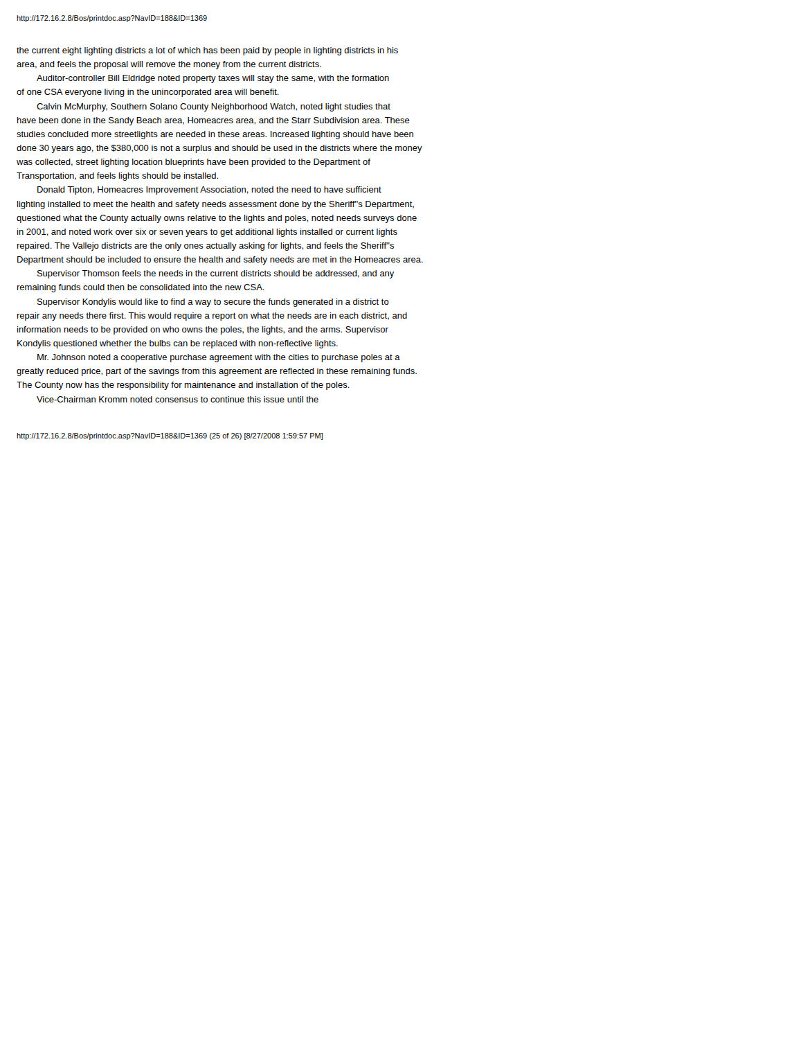http://172.16.2.8/Bos/printdoc.asp?NavID=188&ID=1369
the current eight lighting districts a lot of which has been paid by people in lighting districts in his area, and feels the proposal will remove the money from the current districts. Auditor-controller Bill Eldridge noted property taxes will stay the same, with the formation of one CSA everyone living in the unincorporated area will benefit. Calvin McMurphy, Southern Solano County Neighborhood Watch, noted light studies that have been done in the Sandy Beach area, Homeacres area, and the Starr Subdivision area. These studies concluded more streetlights are needed in these areas. Increased lighting should have been done 30 years ago, the $380,000 is not a surplus and should be used in the districts where the money was collected, street lighting location blueprints have been provided to the Department of Transportation, and feels lights should be installed. Donald Tipton, Homeacres Improvement Association, noted the need to have sufficient lighting installed to meet the health and safety needs assessment done by the Sheriff''s Department, questioned what the County actually owns relative to the lights and poles, noted needs surveys done in 2001, and noted work over six or seven years to get additional lights installed or current lights repaired. The Vallejo districts are the only ones actually asking for lights, and feels the Sheriff''s Department should be included to ensure the health and safety needs are met in the Homeacres area. Supervisor Thomson feels the needs in the current districts should be addressed, and any remaining funds could then be consolidated into the new CSA. Supervisor Kondylis would like to find a way to secure the funds generated in a district to repair any needs there first. This would require a report on what the needs are in each district, and information needs to be provided on who owns the poles, the lights, and the arms. Supervisor Kondylis questioned whether the bulbs can be replaced with non-reflective lights. Mr. Johnson noted a cooperative purchase agreement with the cities to purchase poles at a greatly reduced price, part of the savings from this agreement are reflected in these remaining funds. The County now has the responsibility for maintenance and installation of the poles. Vice-Chairman Kromm noted consensus to continue this issue until the
http://172.16.2.8/Bos/printdoc.asp?NavID=188&ID=1369 (25 of 26) [8/27/2008 1:59:57 PM]